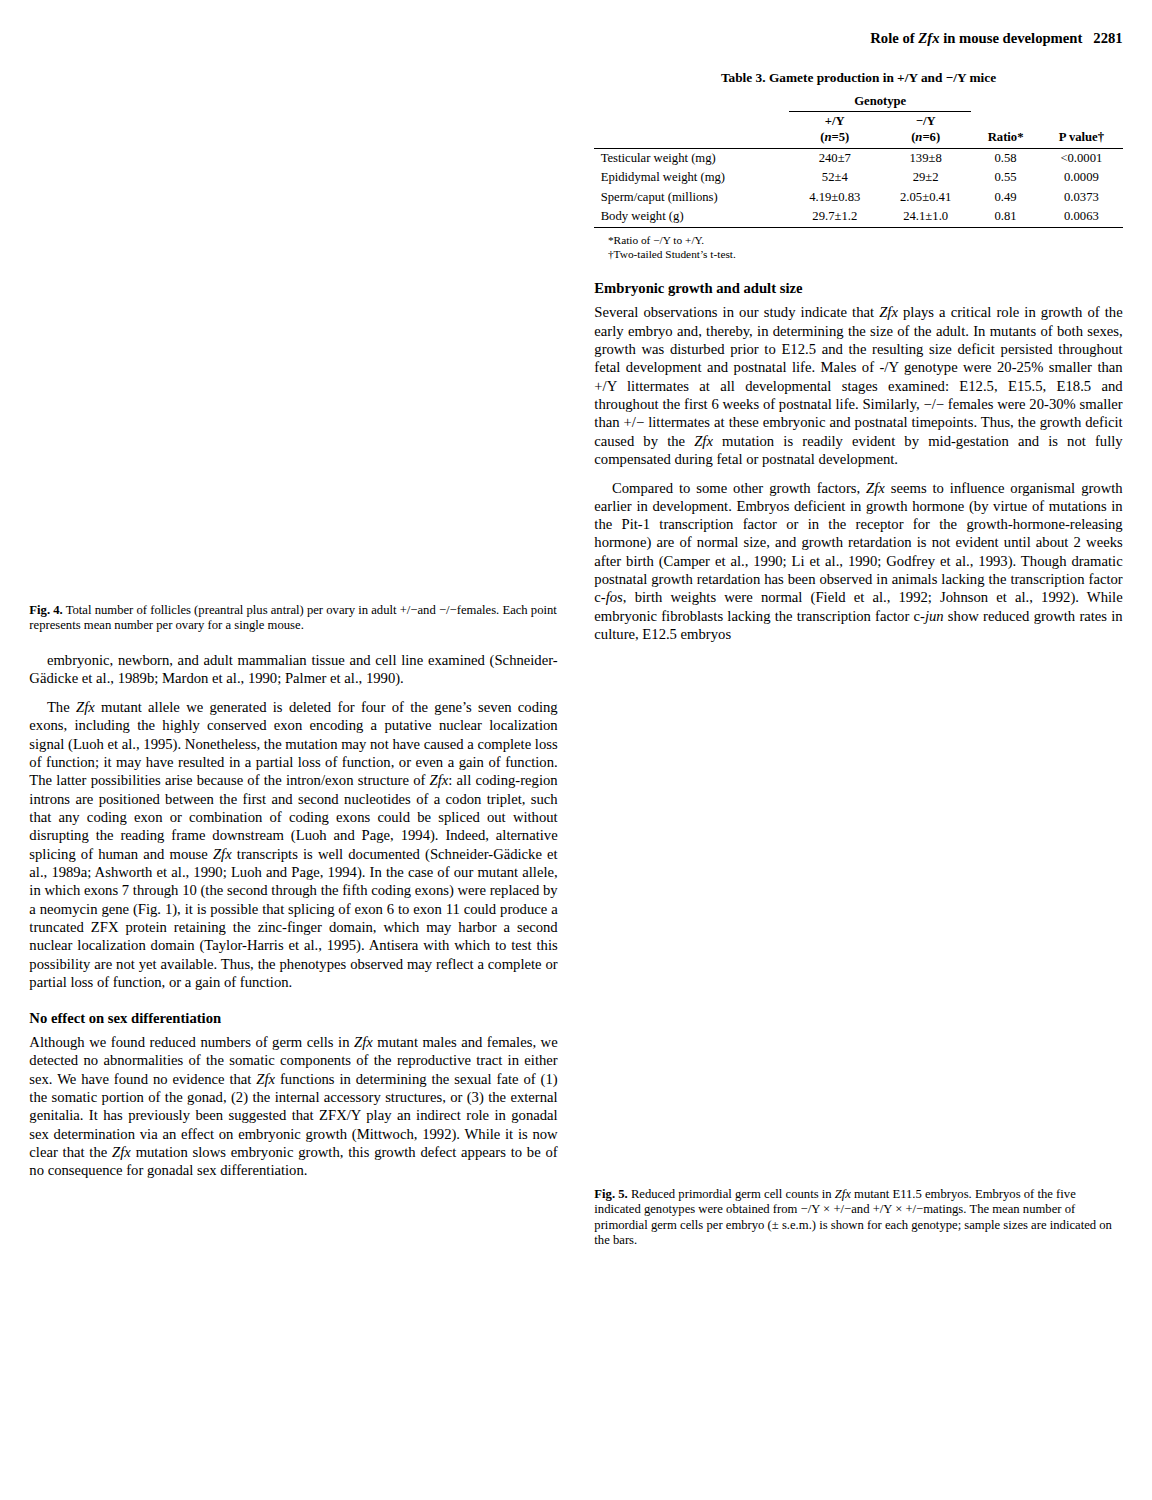Role of Zfx in mouse development 2281
Fig. 4. Total number of follicles (preantral plus antral) per ovary in adult +/−and −/−females. Each point represents mean number per ovary for a single mouse.
embryonic, newborn, and adult mammalian tissue and cell line examined (Schneider-Gädicke et al., 1989b; Mardon et al., 1990; Palmer et al., 1990).
The Zfx mutant allele we generated is deleted for four of the gene’s seven coding exons, including the highly conserved exon encoding a putative nuclear localization signal (Luoh et al., 1995). Nonetheless, the mutation may not have caused a complete loss of function; it may have resulted in a partial loss of function, or even a gain of function. The latter possibilities arise because of the intron/exon structure of Zfx: all coding-region introns are positioned between the first and second nucleotides of a codon triplet, such that any coding exon or combination of coding exons could be spliced out without disrupting the reading frame downstream (Luoh and Page, 1994). Indeed, alternative splicing of human and mouse Zfx transcripts is well documented (Schneider-Gädicke et al., 1989a; Ashworth et al., 1990; Luoh and Page, 1994). In the case of our mutant allele, in which exons 7 through 10 (the second through the fifth coding exons) were replaced by a neomycin gene (Fig. 1), it is possible that splicing of exon 6 to exon 11 could produce a truncated ZFX protein retaining the zinc-finger domain, which may harbor a second nuclear localization domain (Taylor-Harris et al., 1995). Antisera with which to test this possibility are not yet available. Thus, the phenotypes observed may reflect a complete or partial loss of function, or a gain of function.
No effect on sex differentiation
Although we found reduced numbers of germ cells in Zfx mutant males and females, we detected no abnormalities of the somatic components of the reproductive tract in either sex. We have found no evidence that Zfx functions in determining the sexual fate of (1) the somatic portion of the gonad, (2) the internal accessory structures, or (3) the external genitalia. It has previously been suggested that ZFX/Y play an indirect role in gonadal sex determination via an effect on embryonic growth (Mittwoch, 1992). While it is now clear that the Zfx mutation slows embryonic growth, this growth defect appears to be of no consequence for gonadal sex differentiation.
Table 3. Gamete production in +/Y and −/Y mice
| | Genotype | | |
| | +/Y ( n =5) | −/Y ( n =6) | Ratio* | P value† |
| Testicular weight (mg) | 240±7 | 139±8 | 0.58 | <0.0001 |
| Epididymal weight (mg) | 52±4 | 29±2 | 0.55 | 0.0009 |
| Sperm/caput (millions) | 4.19±0.83 | 2.05±0.41 | 0.49 | 0.0373 |
| Body weight (g) | 29.7±1.2 | 24.1±1.0 | 0.81 | 0.0063 |
*Ratio of −/Y to +/Y.
†Two-tailed Student’s t-test.
Embryonic growth and adult size
Several observations in our study indicate that Zfx plays a critical role in growth of the early embryo and, thereby, in determining the size of the adult. In mutants of both sexes, growth was disturbed prior to E12.5 and the resulting size deficit persisted throughout fetal development and postnatal life. Males of -/Y genotype were 20-25% smaller than +/Y littermates at all developmental stages examined: E12.5, E15.5, E18.5 and throughout the first 6 weeks of postnatal life. Similarly, −/− females were 20-30% smaller than +/− littermates at these embryonic and postnatal timepoints. Thus, the growth deficit caused by the Zfx mutation is readily evident by mid-gestation and is not fully compensated during fetal or postnatal development.
Compared to some other growth factors, Zfx seems to influence organismal growth earlier in development. Embryos deficient in growth hormone (by virtue of mutations in the Pit-1 transcription factor or in the receptor for the growth-hormone-releasing hormone) are of normal size, and growth retardation is not evident until about 2 weeks after birth (Camper et al., 1990; Li et al., 1990; Godfrey et al., 1993). Though dramatic postnatal growth retardation has been observed in animals lacking the transcription factor c-fos, birth weights were normal (Field et al., 1992; Johnson et al., 1992). While embryonic fibroblasts lacking the transcription factor c-jun show reduced growth rates in culture, E12.5 embryos
Fig. 5. Reduced primordial germ cell counts in Zfx mutant E11.5 embryos. Embryos of the five indicated genotypes were obtained from −/Y × +/−and +/Y × +/−matings. The mean number of primordial germ cells per embryo (± s.e.m.) is shown for each genotype; sample sizes are indicated on the bars.